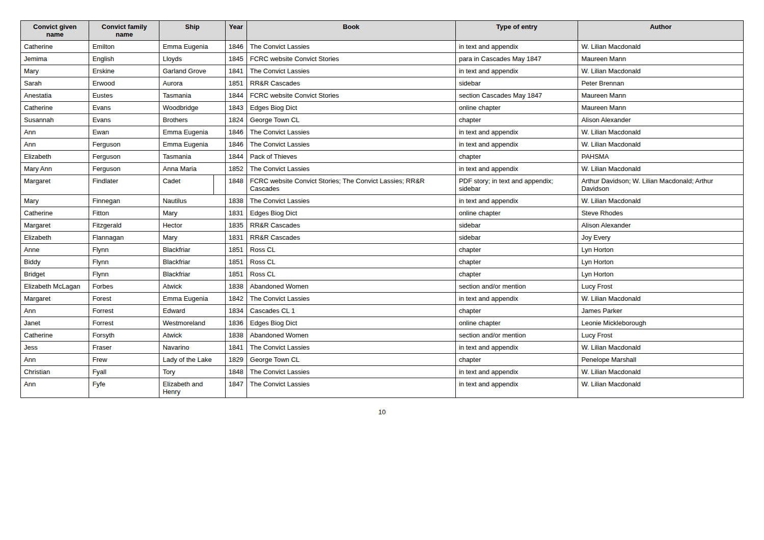| Convict given name | Convict family name | Ship | Year | Book | Type of entry | Author |
| --- | --- | --- | --- | --- | --- | --- |
| Catherine | Emilton | Emma Eugenia | 1846 | The Convict Lassies | in text and appendix | W. Lilian Macdonald |
| Jemima | English | Lloyds | 1845 | FCRC website Convict Stories | para in Cascades May 1847 | Maureen Mann |
| Mary | Erskine | Garland Grove | 1841 | The Convict Lassies | in text and appendix | W. Lilian Macdonald |
| Sarah | Erwood | Aurora | 1851 | RR&R Cascades | sidebar | Peter Brennan |
| Anestatia | Eustes | Tasmania | 1844 | FCRC website Convict Stories | section Cascades May 1847 | Maureen Mann |
| Catherine | Evans | Woodbridge | 1843 | Edges Biog Dict | online chapter | Maureen Mann |
| Susannah | Evans | Brothers | 1824 | George Town CL | chapter | Alison Alexander |
| Ann | Ewan | Emma Eugenia | 1846 | The Convict Lassies | in text and appendix | W. Lilian Macdonald |
| Ann | Ferguson | Emma Eugenia | 1846 | The Convict Lassies | in text and appendix | W. Lilian Macdonald |
| Elizabeth | Ferguson | Tasmania | 1844 | Pack of Thieves | chapter | PAHSMA |
| Mary Ann | Ferguson | Anna Maria | 1852 | The Convict Lassies | in text and appendix | W. Lilian Macdonald |
| Margaret | Findlater | Cadet | | 1848 | FCRC website Convict Stories; The Convict Lassies; RR&R Cascades | PDF story; in text and appendix; sidebar | Arthur Davidson; W. Lilian Macdonald; Arthur Davidson |
| Mary | Finnegan | Nautilus | 1838 | The Convict Lassies | in text and appendix | W. Lilian Macdonald |
| Catherine | Fitton | Mary | 1831 | Edges Biog Dict | online chapter | Steve Rhodes |
| Margaret | Fitzgerald | Hector | 1835 | RR&R Cascades | sidebar | Alison Alexander |
| Elizabeth | Flannagan | Mary | 1831 | RR&R Cascades | sidebar | Joy Every |
| Anne | Flynn | Blackfriar | 1851 | Ross CL | chapter | Lyn Horton |
| Biddy | Flynn | Blackfriar | 1851 | Ross CL | chapter | Lyn Horton |
| Bridget | Flynn | Blackfriar | 1851 | Ross CL | chapter | Lyn Horton |
| Elizabeth McLagan | Forbes | Atwick | 1838 | Abandoned Women | section and/or mention | Lucy Frost |
| Margaret | Forest | Emma Eugenia | 1842 | The Convict Lassies | in text and appendix | W. Lilian Macdonald |
| Ann | Forrest | Edward | 1834 | Cascades CL 1 | chapter | James Parker |
| Janet | Forrest | Westmoreland | 1836 | Edges Biog Dict | online chapter | Leonie Mickleborough |
| Catherine | Forsyth | Atwick | 1838 | Abandoned Women | section and/or mention | Lucy Frost |
| Jess | Fraser | Navarino | 1841 | The Convict Lassies | in text and appendix | W. Lilian Macdonald |
| Ann | Frew | Lady of the Lake | 1829 | George Town CL | chapter | Penelope Marshall |
| Christian | Fyall | Tory | 1848 | The Convict Lassies | in text and appendix | W. Lilian Macdonald |
| Ann | Fyfe | Elizabeth and Henry | 1847 | The Convict Lassies | in text and appendix | W. Lilian Macdonald |
10